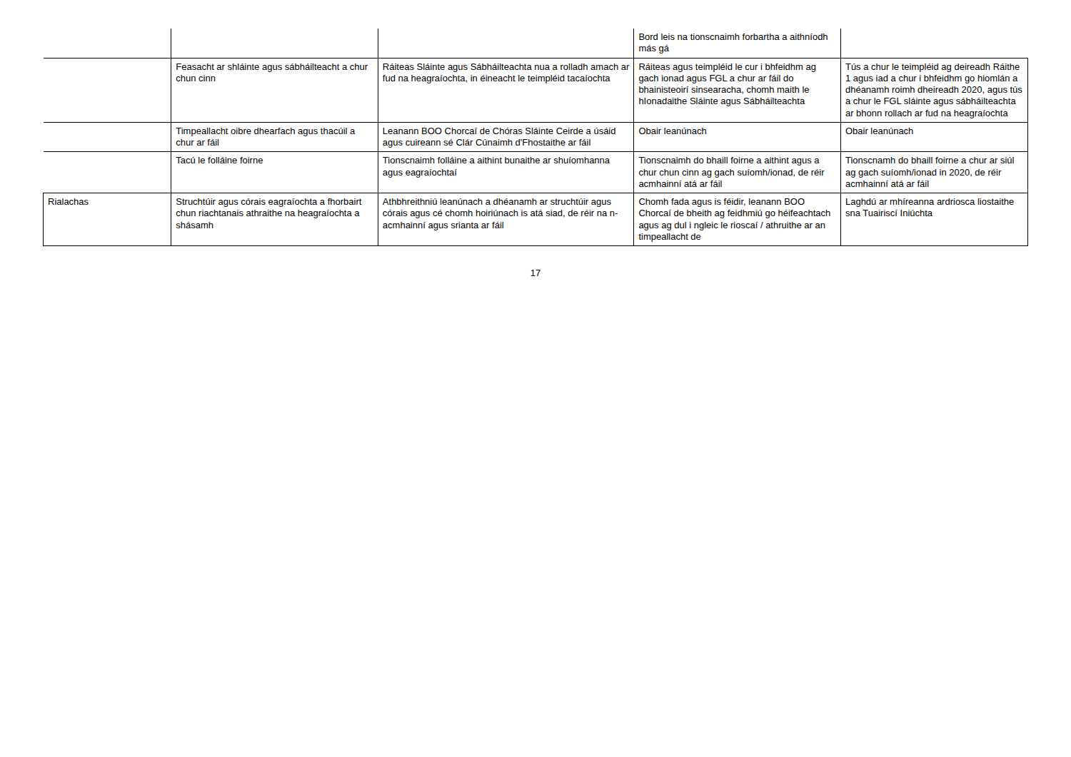| | | | Bord leis na tionscnaimh forbartha a aithníodh más gá | |
| | Feasacht ar shláinte agus sábháilteacht a chur chun cinn | Ráiteas Sláinte agus Sábháilteachta nua a rolladh amach ar fud na heagraíochta, in éineacht le teimpléid tacaíochta | Ráiteas agus teimpléid le cur i bhfeidhm ag gach ionad agus FGL a chur ar fáil do bhainisteoirí sinsearacha, chomh maith le hIonadaithe Sláinte agus Sábháilteachta | Tús a chur le teimpléid ag deireadh Ráithe 1 agus iad a chur i bhfeidhm go hiomlán a dhéanamh roimh dheireadh 2020, agus tús a chur le FGL sláinte agus sábháilteachta ar bhonn rollach ar fud na heagraíochta |
| | Timpeallacht oibre dhearfach agus thacúil a chur ar fáil | Leanann BOO Chorcaí de Chóras Sláinte Ceirde a úsáid agus cuireann sé Clár Cúnaimh d'Fhostaithe ar fáil | Obair leanúnach | Obair leanúnach |
| | Tacú le folláine foirne | Tionscnaimh folláine a aithint bunaithe ar shuíomhanna agus eagraíochtaí | Tionscnaimh do bhaill foirne a aithint agus a chur chun cinn ag gach suíomh/ionad, de réir acmhainní atá ar fáil | Tionscnamh do bhaill foirne a chur ar siúl ag gach suíomh/ionad in 2020, de réir acmhainní atá ar fáil |
| Rialachas | Struchtúir agus córais eagraíochta a fhorbairt chun riachtanais athraithe na heagraíochta a shásamh | Athbhreithniú leanúnach a dhéanamh ar struchtúir agus córais agus cé chomh hoiriúnach is atá siad, de réir na n-acmhainní agus srianta ar fáil | Chomh fada agus is féidir, leanann BOO Chorcaí de bheith ag feidhmiú go héifeachtach agus ag dul i ngleic le rioscaí / athruithe ar an timpeallacht de | Laghdú ar mhíreanna ardriosca liostaithe sna Tuairiscí Iniúchta |
17